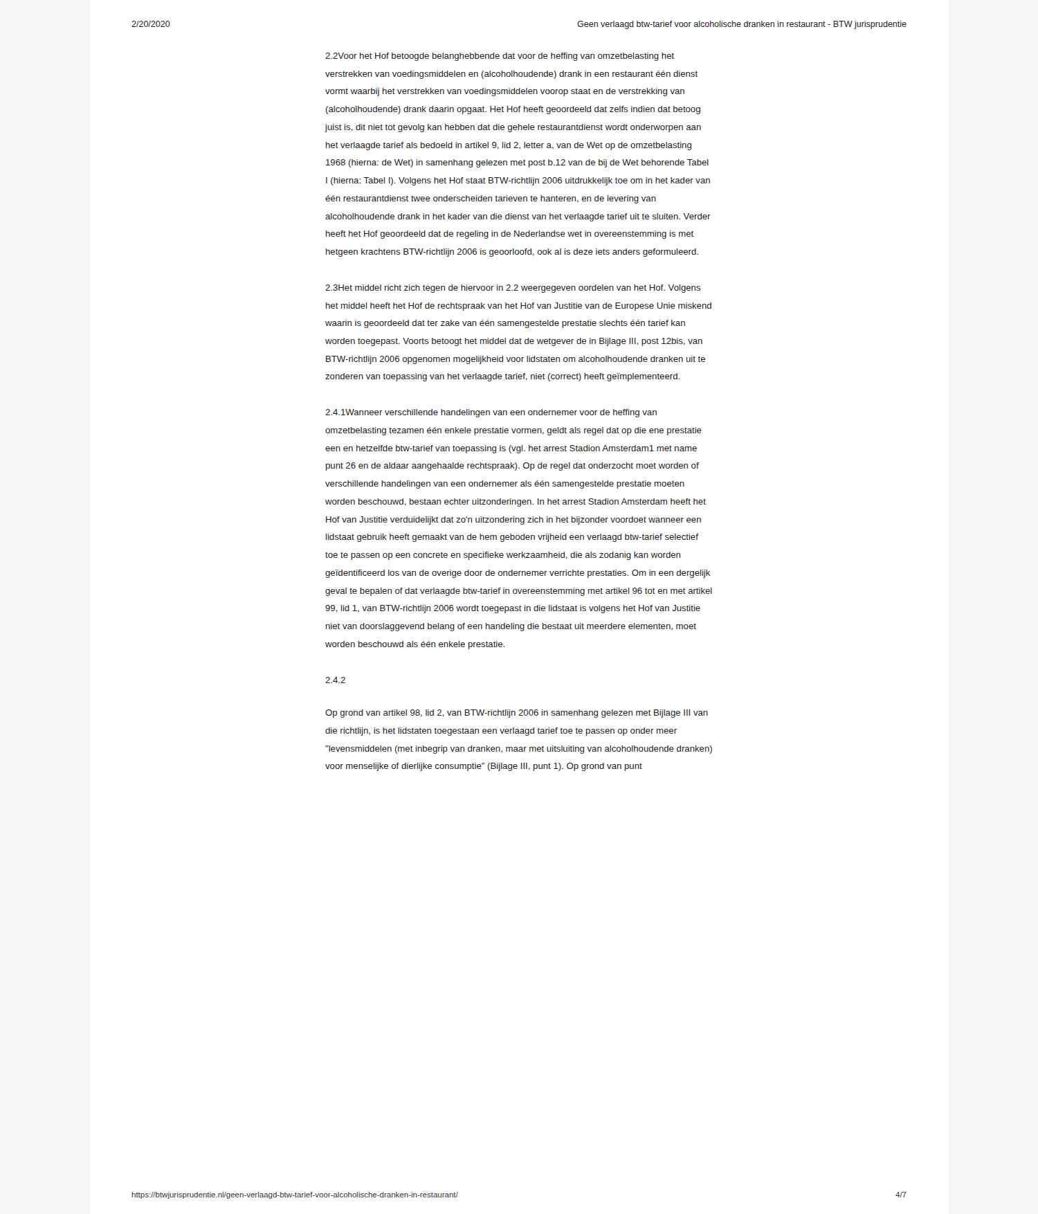2/20/2020
Geen verlaagd btw-tarief voor alcoholische dranken in restaurant - BTW jurisprudentie
2.2Voor het Hof betoogde belanghebbende dat voor de heffing van omzetbelasting het verstrekken van voedingsmiddelen en (alcoholhoudende) drank in een restaurant één dienst vormt waarbij het verstrekken van voedingsmiddelen voorop staat en de verstrekking van (alcoholhoudende) drank daarin opgaat. Het Hof heeft geoordeeld dat zelfs indien dat betoog juist is, dit niet tot gevolg kan hebben dat die gehele restaurantdienst wordt onderworpen aan het verlaagde tarief als bedoeld in artikel 9, lid 2, letter a, van de Wet op de omzetbelasting 1968 (hierna: de Wet) in samenhang gelezen met post b.12 van de bij de Wet behorende Tabel I (hierna: Tabel I). Volgens het Hof staat BTW-richtlijn 2006 uitdrukkelijk toe om in het kader van één restaurantdienst twee onderscheiden tarieven te hanteren, en de levering van alcoholhoudende drank in het kader van die dienst van het verlaagde tarief uit te sluiten. Verder heeft het Hof geoordeeld dat de regeling in de Nederlandse wet in overeenstemming is met hetgeen krachtens BTW-richtlijn 2006 is geoorloofd, ook al is deze iets anders geformuleerd.
2.3Het middel richt zich tegen de hiervoor in 2.2 weergegeven oordelen van het Hof. Volgens het middel heeft het Hof de rechtspraak van het Hof van Justitie van de Europese Unie miskend waarin is geoordeeld dat ter zake van één samengestelde prestatie slechts één tarief kan worden toegepast. Voorts betoogt het middel dat de wetgever de in Bijlage III, post 12bis, van BTW-richtlijn 2006 opgenomen mogelijkheid voor lidstaten om alcoholhoudende dranken uit te zonderen van toepassing van het verlaagde tarief, niet (correct) heeft geïmplementeerd.
2.4.1Wanneer verschillende handelingen van een ondernemer voor de heffing van omzetbelasting tezamen één enkele prestatie vormen, geldt als regel dat op die ene prestatie een en hetzelfde btw-tarief van toepassing is (vgl. het arrest Stadion Amsterdam1 met name punt 26 en de aldaar aangehaalde rechtspraak). Op de regel dat onderzocht moet worden of verschillende handelingen van een ondernemer als één samengestelde prestatie moeten worden beschouwd, bestaan echter uitzonderingen. In het arrest Stadion Amsterdam heeft het Hof van Justitie verduidelijkt dat zo'n uitzondering zich in het bijzonder voordoet wanneer een lidstaat gebruik heeft gemaakt van de hem geboden vrijheid een verlaagd btw-tarief selectief toe te passen op een concrete en specifieke werkzaamheid, die als zodanig kan worden geïdentificeerd los van de overige door de ondernemer verrichte prestaties. Om in een dergelijk geval te bepalen of dat verlaagde btw-tarief in overeenstemming met artikel 96 tot en met artikel 99, lid 1, van BTW-richtlijn 2006 wordt toegepast in die lidstaat is volgens het Hof van Justitie niet van doorslaggevend belang of een handeling die bestaat uit meerdere elementen, moet worden beschouwd als één enkele prestatie.
2.4.2
Op grond van artikel 98, lid 2, van BTW-richtlijn 2006 in samenhang gelezen met Bijlage III van die richtlijn, is het lidstaten toegestaan een verlaagd tarief toe te passen op onder meer "levensmiddelen (met inbegrip van dranken, maar met uitsluiting van alcoholhoudende dranken) voor menselijke of dierlijke consumptie" (Bijlage III, punt 1). Op grond van punt
https://btwjurisprudentie.nl/geen-verlaagd-btw-tarief-voor-alcoholische-dranken-in-restaurant/
4/7